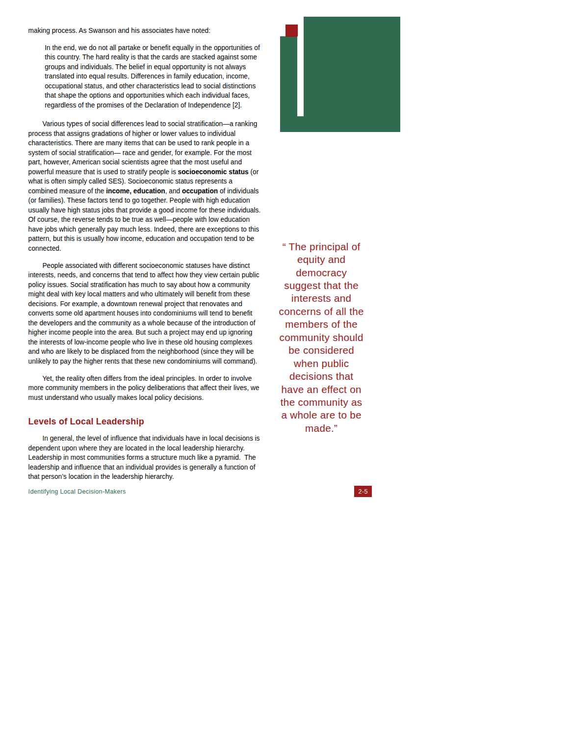making process. As Swanson and his associates have noted:
In the end, we do not all partake or benefit equally in the opportunities of this country. The hard reality is that the cards are stacked against some groups and individuals. The belief in equal opportunity is not always translated into equal results. Differences in family education, income, occupational status, and other characteristics lead to social distinctions that shape the options and opportunities which each individual faces, regardless of the promises of the Declaration of Independence [2].
Various types of social differences lead to social stratification—a ranking process that assigns gradations of higher or lower values to individual characteristics. There are many items that can be used to rank people in a system of social stratification— race and gender, for example. For the most part, however, American social scientists agree that the most useful and powerful measure that is used to stratify people is socioeconomic status (or what is often simply called SES). Socioeconomic status represents a combined measure of the income, education, and occupation of individuals (or families). These factors tend to go together. People with high education usually have high status jobs that provide a good income for these individuals. Of course, the reverse tends to be true as well—people with low education have jobs which generally pay much less. Indeed, there are exceptions to this pattern, but this is usually how income, education and occupation tend to be connected.
People associated with different socioeconomic statuses have distinct interests, needs, and concerns that tend to affect how they view certain public policy issues. Social stratification has much to say about how a community might deal with key local matters and who ultimately will benefit from these decisions. For example, a downtown renewal project that renovates and converts some old apartment houses into condominiums will tend to benefit the developers and the community as a whole because of the introduction of higher income people into the area. But such a project may end up ignoring the interests of low-income people who live in these old housing complexes and who are likely to be displaced from the neighborhood (since they will be unlikely to pay the higher rents that these new condominiums will command).
Yet, the reality often differs from the ideal principles. In order to involve more community members in the policy deliberations that affect their lives, we must understand who usually makes local policy decisions.
Levels of Local Leadership
In general, the level of influence that individuals have in local decisions is dependent upon where they are located in the local leadership hierarchy. Leadership in most communities forms a structure much like a pyramid. The leadership and influence that an individual provides is generally a function of that person’s location in the leadership hierarchy.
“ The principal of equity and democracy suggest that the interests and concerns of all the members of the community should be considered when public decisions that have an effect on the community as a whole are to be made.”
Identifying Local Decision-Makers
2-5